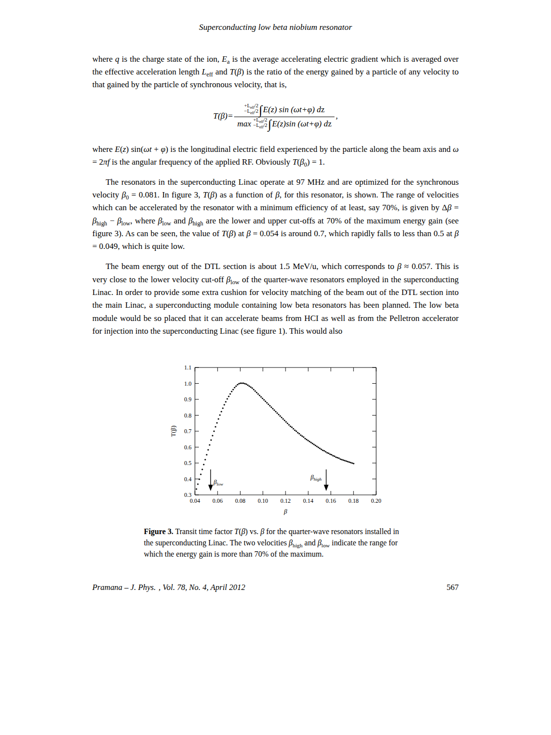Superconducting low beta niobium resonator
where q is the charge state of the ion, Ea is the average accelerating electric gradient which is averaged over the effective acceleration length Leff and T(β) is the ratio of the energy gained by a particle of any velocity to that gained by the particle of synchronous velocity, that is,
T(β)=+Leff/2−Leff/2∫E(z) sin (ωt+φ) dz max +Leff/2−Leff/2∫E(z)sin (ωt+φ) dz,
where E(z) sin(ωt + φ) is the longitudinal electric field experienced by the particle along the beam axis and ω = 2πf is the angular frequency of the applied RF. Obviously T(β0) = 1.
The resonators in the superconducting Linac operate at 97 MHz and are optimized for the synchronous velocity β0 = 0.081. In figure 3, T(β) as a function of β, for this resonator, is shown. The range of velocities which can be accelerated by the resonator with a minimum efficiency of at least, say 70%, is given by Δβ = βhigh − βlow, where βlow and βhigh are the lower and upper cut-offs at 70% of the maximum energy gain (see figure 3). As can be seen, the value of T(β) at β = 0.054 is around 0.7, which rapidly falls to less than 0.5 at β = 0.049, which is quite low.
The beam energy out of the DTL section is about 1.5 MeV/u, which corresponds to β ≈ 0.057. This is very close to the lower velocity cut-off βlow of the quarter-wave resonators employed in the superconducting Linac. In order to provide some extra cushion for velocity matching of the beam out of the DTL section into the main Linac, a superconducting module containing low beta resonators has been planned. The low beta module would be so placed that it can accelerate beams from HCI as well as from the Pelletron accelerator for injection into the superconducting Linac (see figure 1). This would also
0.3 0.4 0.5 0.6 0.7 0.8 0.9 1.0 1.1 0.04 0.06 0.08 0.10 0.12 0.14 0.16 0.18 0.20 β T(β) βlow βhigh
Figure 3. Transit time factor T(β) vs. β for the quarter-wave resonators installed in the superconducting Linac. The two velocities βhigh and βlow indicate the range for which the energy gain is more than 70% of the maximum.
Pramana – J. Phys., Vol. 78, No. 4, April 2012 567